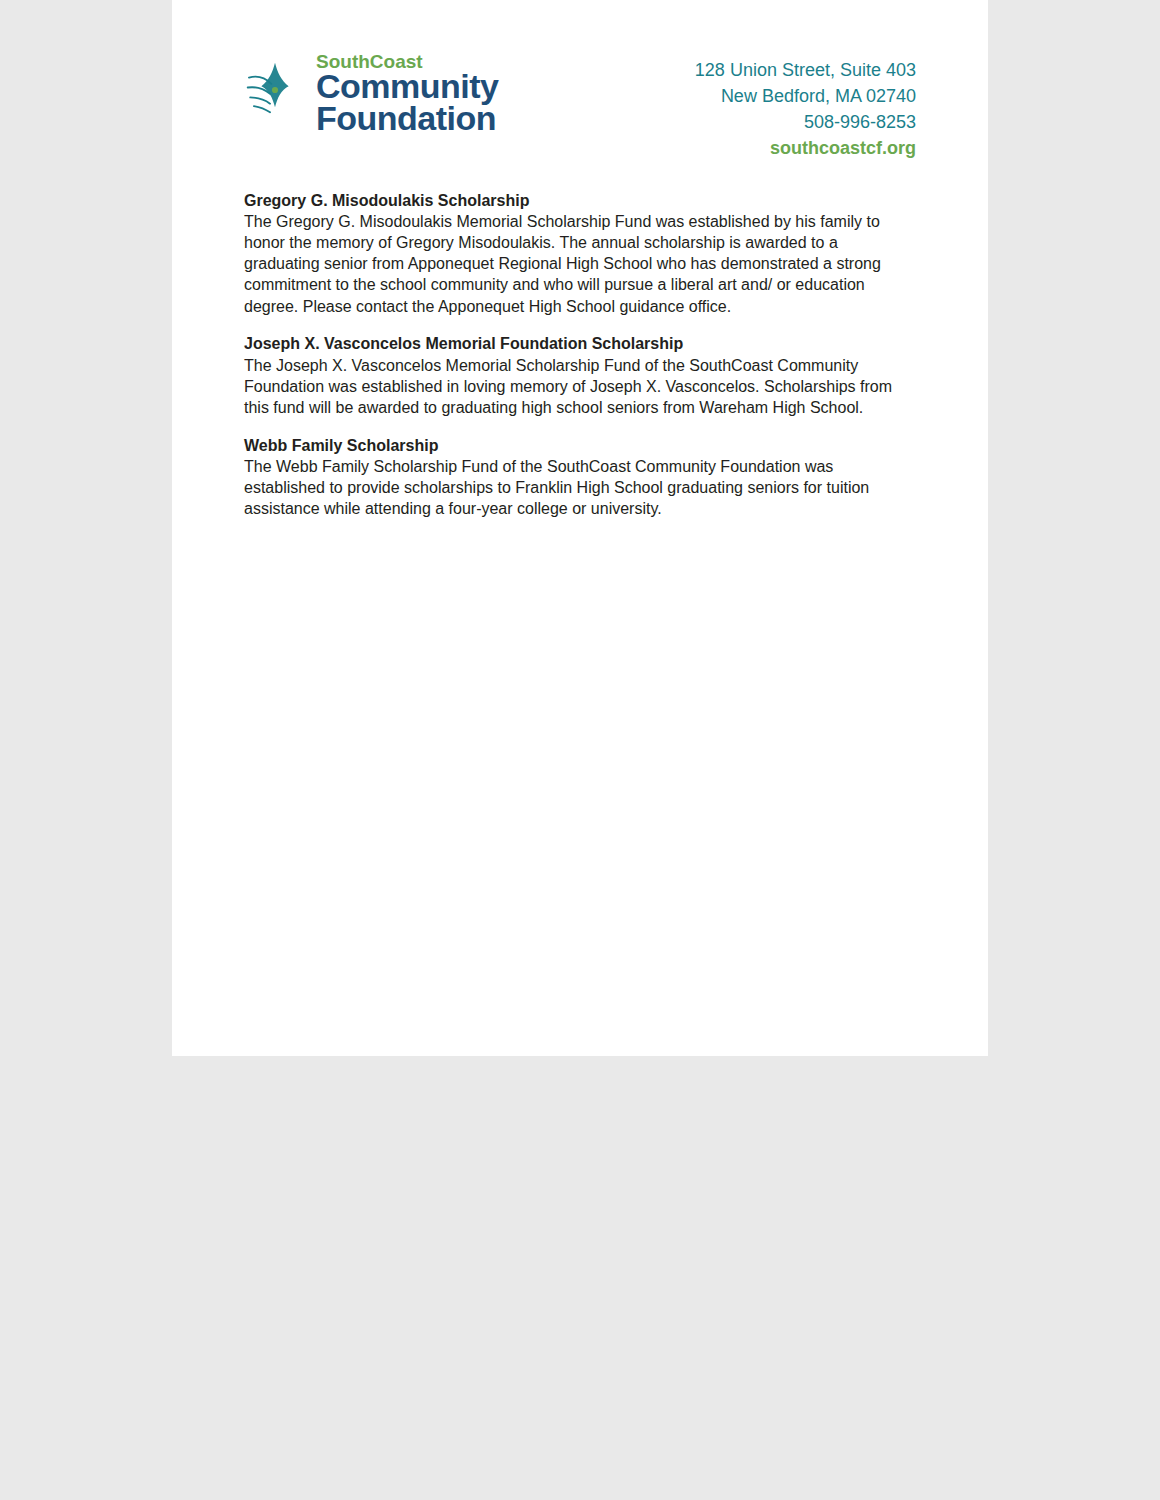SouthCoast Community Foundation
128 Union Street, Suite 403
New Bedford, MA 02740
508-996-8253
southcoastcf.org
Gregory G. Misodoulakis Scholarship
The Gregory G. Misodoulakis Memorial Scholarship Fund was established by his family to honor the memory of Gregory Misodoulakis. The annual scholarship is awarded to a graduating senior from Apponequet Regional High School who has demonstrated a strong commitment to the school community and who will pursue a liberal art and/ or education degree. Please contact the Apponequet High School guidance office.
Joseph X. Vasconcelos Memorial Foundation Scholarship
The Joseph X. Vasconcelos Memorial Scholarship Fund of the SouthCoast Community Foundation was established in loving memory of Joseph X. Vasconcelos. Scholarships from this fund will be awarded to graduating high school seniors from Wareham High School.
Webb Family Scholarship
The Webb Family Scholarship Fund of the SouthCoast Community Foundation was established to provide scholarships to Franklin High School graduating seniors for tuition assistance while attending a four-year college or university.